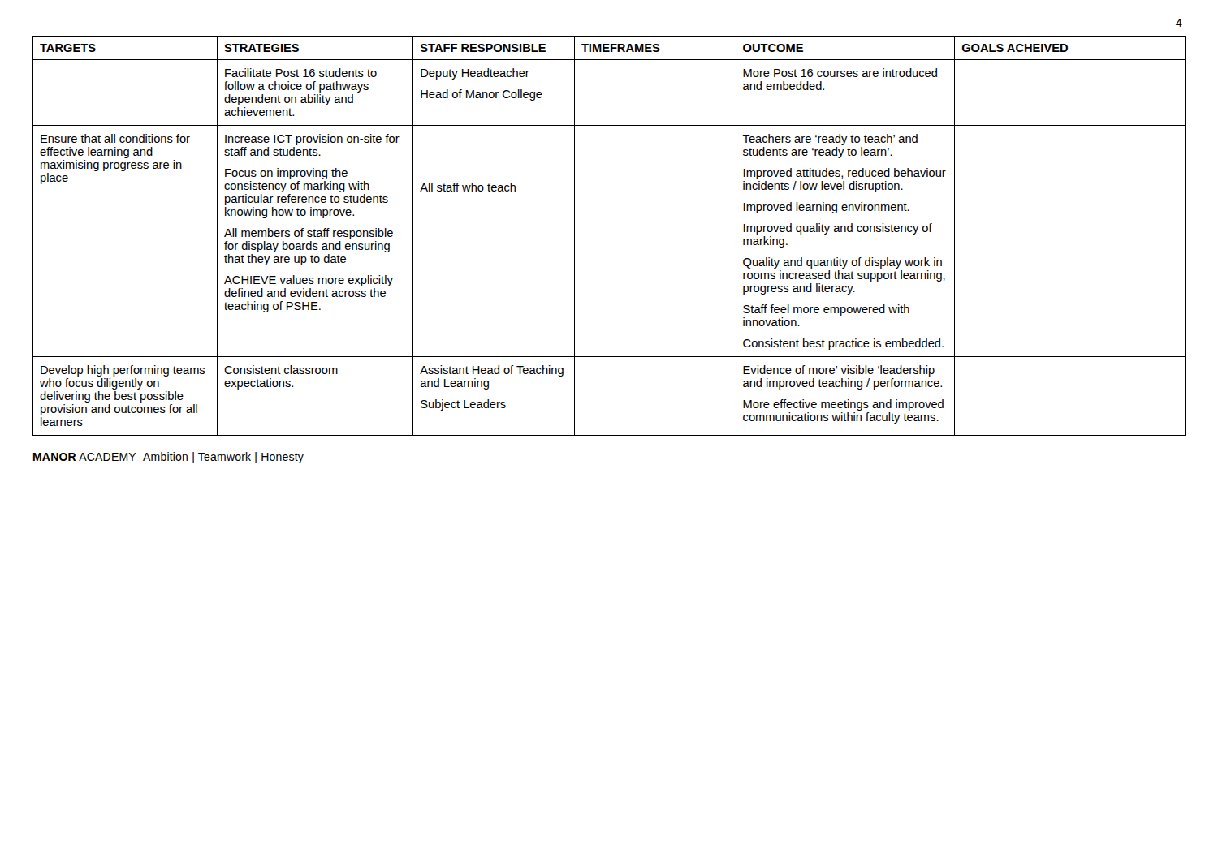4
| TARGETS | STRATEGIES | STAFF RESPONSIBLE | TIMEFRAMES | OUTCOME | GOALS ACHEIVED |
| --- | --- | --- | --- | --- | --- |
| | Facilitate Post 16 students to follow a choice of pathways dependent on ability and achievement. | Deputy Headteacher Head of Manor College | | More Post 16 courses are introduced and embedded. | |
| Ensure that all conditions for effective learning and maximising progress are in place | Increase ICT provision on-site for staff and students. Focus on improving the consistency of marking with particular reference to students knowing how to improve. All members of staff responsible for display boards and ensuring that they are up to date ACHIEVE values more explicitly defined and evident across the teaching of PSHE. | All staff who teach | | Teachers are ‘ready to teach’ and students are ‘ready to learn’. Improved attitudes, reduced behaviour incidents / low level disruption. Improved learning environment. Improved quality and consistency of marking. Quality and quantity of display work in rooms increased that support learning, progress and literacy. Staff feel more empowered with innovation. Consistent best practice is embedded. | |
| Develop high performing teams who focus diligently on delivering the best possible provision and outcomes for all learners | Consistent classroom expectations. | Assistant Head of Teaching and Learning Subject Leaders | | Evidence of more’ visible ‘leadership and improved teaching / performance. More effective meetings and improved communications within faculty teams. | |
MANOR ACADEMY Ambition | Teamwork | Honesty